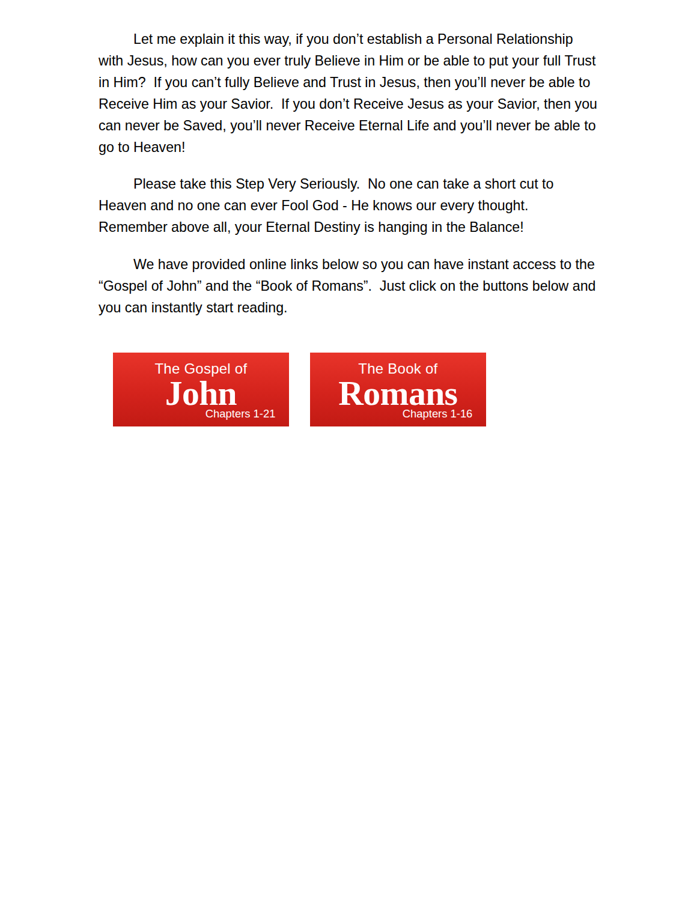Let me explain it this way, if you don’t establish a Personal Relationship with Jesus, how can you ever truly Believe in Him or be able to put your full Trust in Him? If you can’t fully Believe and Trust in Jesus, then you’ll never be able to Receive Him as your Savior. If you don’t Receive Jesus as your Savior, then you can never be Saved, you’ll never Receive Eternal Life and you’ll never be able to go to Heaven!
Please take this Step Very Seriously. No one can take a short cut to Heaven and no one can ever Fool God - He knows our every thought. Remember above all, your Eternal Destiny is hanging in the Balance!
We have provided online links below so you can have instant access to the “Gospel of John” and the “Book of Romans”. Just click on the buttons below and you can instantly start reading.
The Gospel of John Chapters 1-21 The Book of Romans Chapters 1-16